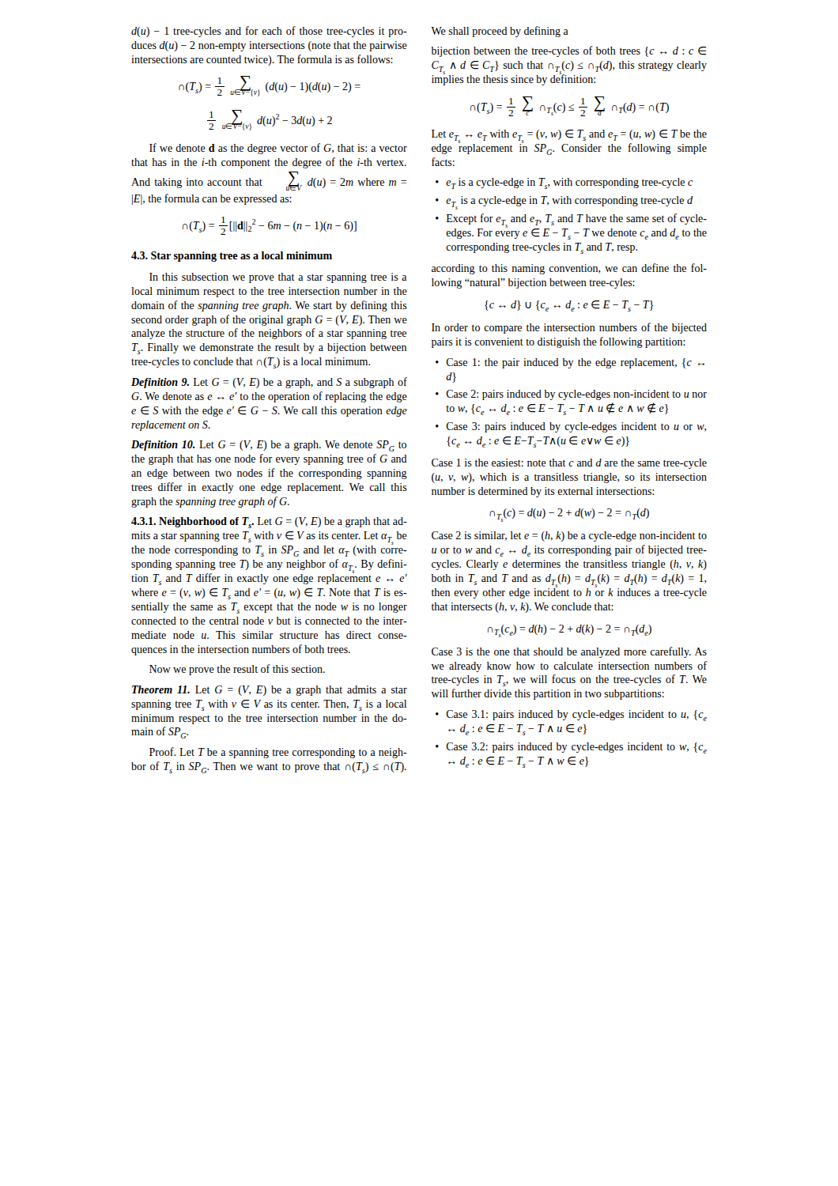d(u) − 1 tree-cycles and for each of those tree-cycles it produces d(u) − 2 non-empty intersections (note that the pairwise intersections are counted twice). The formula is as follows:
∩(Ts) = 12 ∑u∈V−{v} (d(u) − 1)(d(u) − 2) =
12 ∑u∈V−{v} d(u)2 − 3d(u) + 2
If we denote d as the degree vector of G, that is: a vector that has in the i-th component the degree of the i-th vertex. And taking into account that ∑u∈V d(u) = 2m where m = |E|, the formula can be expressed as:
∩(Ts) = 12[||d||22 − 6m − (n − 1)(n − 6)]
4.3. Star spanning tree as a local minimum
In this subsection we prove that a star spanning tree is a local minimum respect to the tree intersection number in the domain of the spanning tree graph. We start by defining this second order graph of the original graph G = (V, E). Then we analyze the structure of the neighbors of a star spanning tree Ts. Finally we demonstrate the result by a bijection between tree-cycles to conclude that ∩(Ts) is a local minimum.
Definition 9. Let G = (V, E) be a graph, and S a subgraph of G. We denote as e ↔ e′ to the operation of replacing the edge e ∈ S with the edge e′ ∈ G − S. We call this operation edge replacement on S.
Definition 10. Let G = (V, E) be a graph. We denote SPG to the graph that has one node for every spanning tree of G and an edge between two nodes if the corresponding spanning trees differ in exactly one edge replacement. We call this graph the spanning tree graph of G.
4.3.1. Neighborhood of Ts. Let G = (V, E) be a graph that admits a star spanning tree Ts with v ∈ V as its center. Let αTs be the node corresponding to Ts in SPG and let αT (with corresponding spanning tree T) be any neighbor of αTs. By definition Ts and T differ in exactly one edge replacement e ↔ e′ where e = (v, w) ∈ Ts and e′ = (u, w) ∈ T. Note that T is essentially the same as Ts except that the node w is no longer connected to the central node v but is connected to the intermediate node u. This similar structure has direct consequences in the intersection numbers of both trees.
Now we prove the result of this section.
Theorem 11. Let G = (V, E) be a graph that admits a star spanning tree Ts with v ∈ V as its center. Then, Ts is a local minimum respect to the tree intersection number in the domain of SPG.
Proof. Let T be a spanning tree corresponding to a neighbor of Ts in SPG. Then we want to prove that ∩(Ts) ≤ ∩(T). We shall proceed by defining a
bijection between the tree-cycles of both trees {c ↔ d : c ∈ CTs ∧ d ∈ CT} such that ∩Ts(c) ≤ ∩T(d), this strategy clearly implies the thesis since by definition:
∩(Ts) = 12 ∑c ∩Ts(c) ≤ 12 ∑d ∩T(d) = ∩(T)
Let eTs ↔ eT with eTs = (v, w) ∈ Ts and eT = (u, w) ∈ T be the edge replacement in SPG. Consider the following simple facts:
eT is a cycle-edge in Ts, with corresponding tree-cycle c
eTs is a cycle-edge in T, with corresponding tree-cycle d
Except for eTs and eT, Ts and T have the same set of cycle-edges. For every e ∈ E − Ts − T we denote ce and de to the corresponding tree-cycles in Ts and T, resp.
according to this naming convention, we can define the following “natural” bijection between tree-cyles:
{c ↔ d} ∪ {ce ↔ de : e ∈ E − Ts − T}
In order to compare the intersection numbers of the bijected pairs it is convenient to distiguish the following partition:
Case 1: the pair induced by the edge replacement, {c ↔ d}
Case 2: pairs induced by cycle-edges non-incident to u nor to w, {ce ↔ de : e ∈ E − Ts − T ∧ u ∉ e ∧ w ∉ e}
Case 3: pairs induced by cycle-edges incident to u or w, {ce ↔ de : e ∈ E−Ts−T∧(u ∈ e∨w ∈ e)}
Case 1 is the easiest: note that c and d are the same tree-cycle (u, v, w), which is a transitless triangle, so its intersection number is determined by its external intersections:
∩Ts(c) = d(u) − 2 + d(w) − 2 = ∩T(d)
Case 2 is similar, let e = (h, k) be a cycle-edge non-incident to u or to w and ce ↔ de its corresponding pair of bijected tree-cycles. Clearly e determines the transitless triangle (h, v, k) both in Ts and T and as dTs(h) = dTs(k) = dT(h) = dT(k) = 1, then every other edge incident to h or k induces a tree-cycle that intersects (h, v, k). We conclude that:
∩Ts(ce) = d(h) − 2 + d(k) − 2 = ∩T(de)
Case 3 is the one that should be analyzed more carefully. As we already know how to calculate intersection numbers of tree-cycles in Ts, we will focus on the tree-cycles of T. We will further divide this partition in two subpartitions:
Case 3.1: pairs induced by cycle-edges incident to u, {ce ↔ de : e ∈ E − Ts − T ∧ u ∈ e}
Case 3.2: pairs induced by cycle-edges incident to w, {ce ↔ de : e ∈ E − Ts − T ∧ w ∈ e}